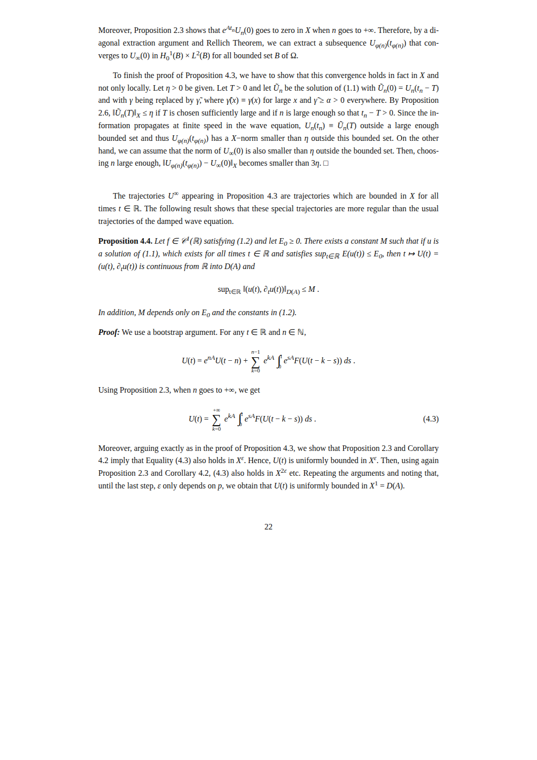Moreover, Proposition 2.3 shows that eAtnUn(0) goes to zero in X when n goes to +∞. Therefore, by a diagonal extraction argument and Rellich Theorem, we can extract a subsequence Uφ(n)(tφ(n)) that converges to U∞(0) in H01(B) × L2(B) for all bounded set B of Ω.
To finish the proof of Proposition 4.3, we have to show that this convergence holds in fact in X and not only locally. Let η > 0 be given. Let T > 0 and let Ũn be the solution of (1.1) with Ũn(0) = Un(tn − T) and with γ being replaced by γ̃, where γ̃(x) ≡ γ(x) for large x and γ̃ ≥ α > 0 everywhere. By Proposition 2.6, ‖Ũn(T)‖X ≤ η if T is chosen sufficiently large and if n is large enough so that tn − T > 0. Since the information propagates at finite speed in the wave equation, Un(tn) ≡ Ũn(T) outside a large enough bounded set and thus Uφ(n)(tφ(n)) has a X−norm smaller than η outside this bounded set. On the other hand, we can assume that the norm of U∞(0) is also smaller than η outside the bounded set. Then, choosing n large enough, ‖Uφ(n)(tφ(n)) − U∞(0)‖X becomes smaller than 3η. □
The trajectories U∞ appearing in Proposition 4.3 are trajectories which are bounded in X for all times t ∈ ℝ. The following result shows that these special trajectories are more regular than the usual trajectories of the damped wave equation.
Proposition 4.4. Let f ∈ 𝒞1(ℝ) satisfying (1.2) and let E0 ≥ 0. There exists a constant M such that if u is a solution of (1.1), which exists for all times t ∈ ℝ and satisfies supt∈ℝ E(u(t)) ≤ E0, then t ↦ U(t) = (u(t), ∂tu(t)) is continuous from ℝ into D(A) and
supt∈ℝ ‖(u(t), ∂tu(t))‖D(A) ≤ M .
In addition, M depends only on E0 and the constants in (1.2).
Proof: We use a bootstrap argument. For any t ∈ ℝ and n ∈ ℕ,
U(t) = enAU(t − n) + n−1 ∑ k=0 ekA 1 ∫ 0 esAF(U(t − k − s)) ds .
Using Proposition 2.3, when n goes to +∞, we get
U(t) = +∞ ∑ k=0 ekA 1 ∫ 0 esAF(U(t − k − s)) ds .
(4.3)
Moreover, arguing exactly as in the proof of Proposition 4.3, we show that Proposition 2.3 and Corollary 4.2 imply that Equality (4.3) also holds in Xε. Hence, U(t) is uniformly bounded in Xε. Then, using again Proposition 2.3 and Corollary 4.2, (4.3) also holds in X2ε etc. Repeating the arguments and noting that, until the last step, ε only depends on p, we obtain that U(t) is uniformly bounded in X1 = D(A).
22